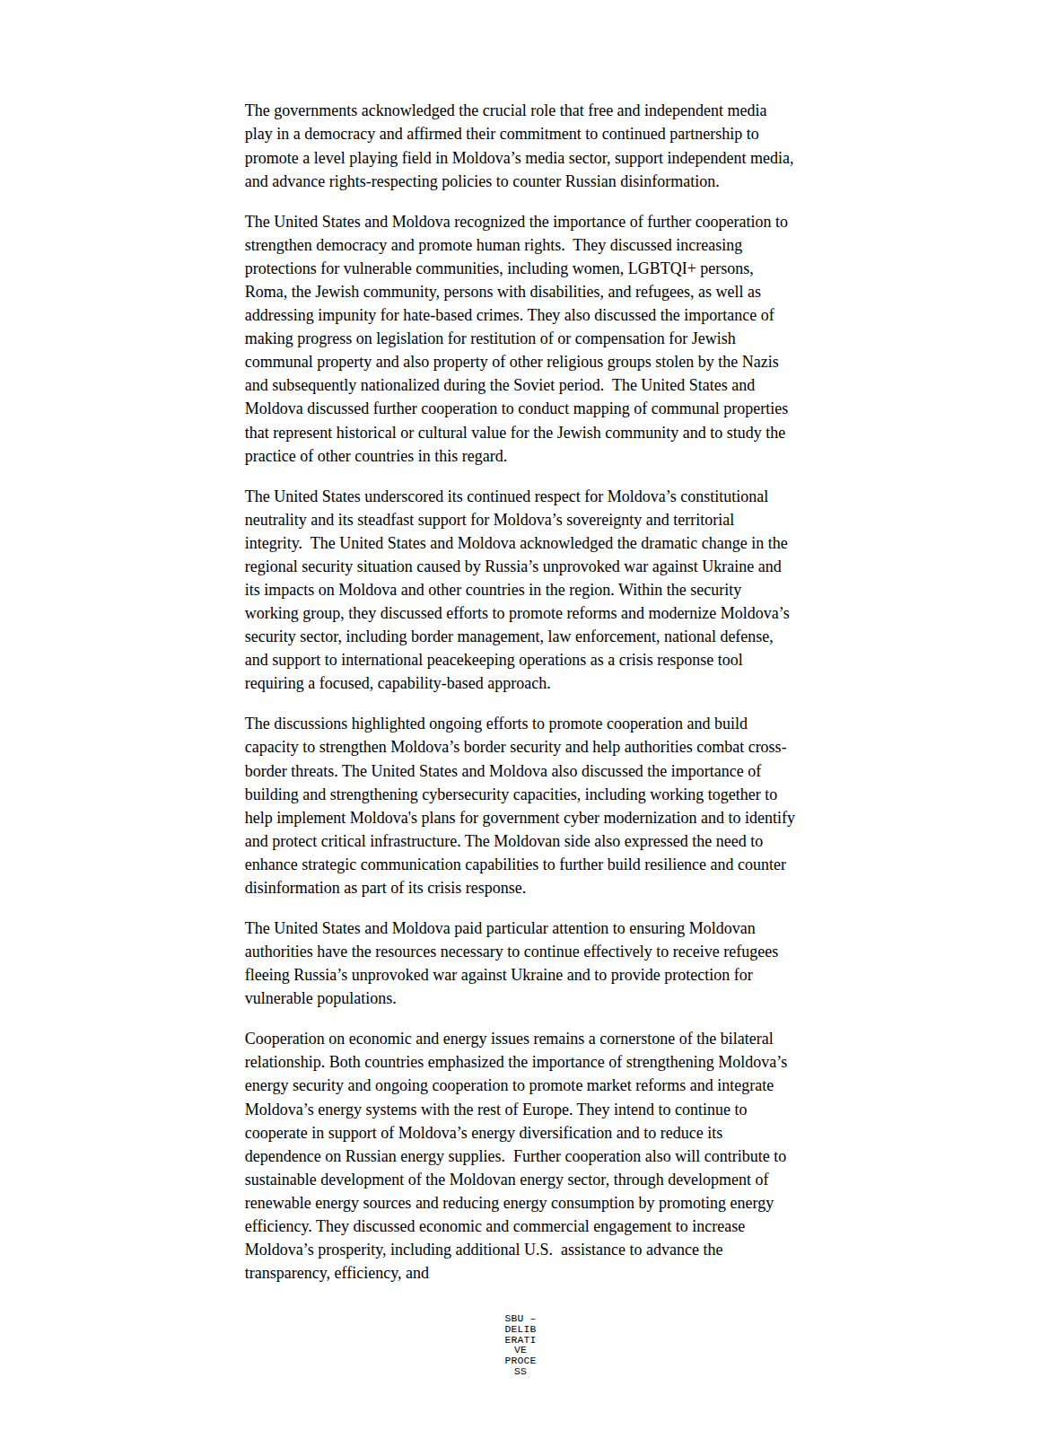The governments acknowledged the crucial role that free and independent media play in a democracy and affirmed their commitment to continued partnership to promote a level playing field in Moldova’s media sector, support independent media, and advance rights-respecting policies to counter Russian disinformation.
The United States and Moldova recognized the importance of further cooperation to strengthen democracy and promote human rights. They discussed increasing protections for vulnerable communities, including women, LGBTQI+ persons, Roma, the Jewish community, persons with disabilities, and refugees, as well as addressing impunity for hate-based crimes. They also discussed the importance of making progress on legislation for restitution of or compensation for Jewish communal property and also property of other religious groups stolen by the Nazis and subsequently nationalized during the Soviet period. The United States and Moldova discussed further cooperation to conduct mapping of communal properties that represent historical or cultural value for the Jewish community and to study the practice of other countries in this regard.
The United States underscored its continued respect for Moldova’s constitutional neutrality and its steadfast support for Moldova’s sovereignty and territorial integrity. The United States and Moldova acknowledged the dramatic change in the regional security situation caused by Russia’s unprovoked war against Ukraine and its impacts on Moldova and other countries in the region. Within the security working group, they discussed efforts to promote reforms and modernize Moldova’s security sector, including border management, law enforcement, national defense, and support to international peacekeeping operations as a crisis response tool requiring a focused, capability-based approach.
The discussions highlighted ongoing efforts to promote cooperation and build capacity to strengthen Moldova’s border security and help authorities combat cross-border threats. The United States and Moldova also discussed the importance of building and strengthening cybersecurity capacities, including working together to help implement Moldova's plans for government cyber modernization and to identify and protect critical infrastructure. The Moldovan side also expressed the need to enhance strategic communication capabilities to further build resilience and counter disinformation as part of its crisis response.
The United States and Moldova paid particular attention to ensuring Moldovan authorities have the resources necessary to continue effectively to receive refugees fleeing Russia’s unprovoked war against Ukraine and to provide protection for vulnerable populations.
Cooperation on economic and energy issues remains a cornerstone of the bilateral relationship. Both countries emphasized the importance of strengthening Moldova’s energy security and ongoing cooperation to promote market reforms and integrate Moldova’s energy systems with the rest of Europe. They intend to continue to cooperate in support of Moldova’s energy diversification and to reduce its dependence on Russian energy supplies. Further cooperation also will contribute to sustainable development of the Moldovan energy sector, through development of renewable energy sources and reducing energy consumption by promoting energy efficiency. They discussed economic and commercial engagement to increase Moldova’s prosperity, including additional U.S. assistance to advance the transparency, efficiency, and
SBU – DELIB ERATI VE PROCE SS